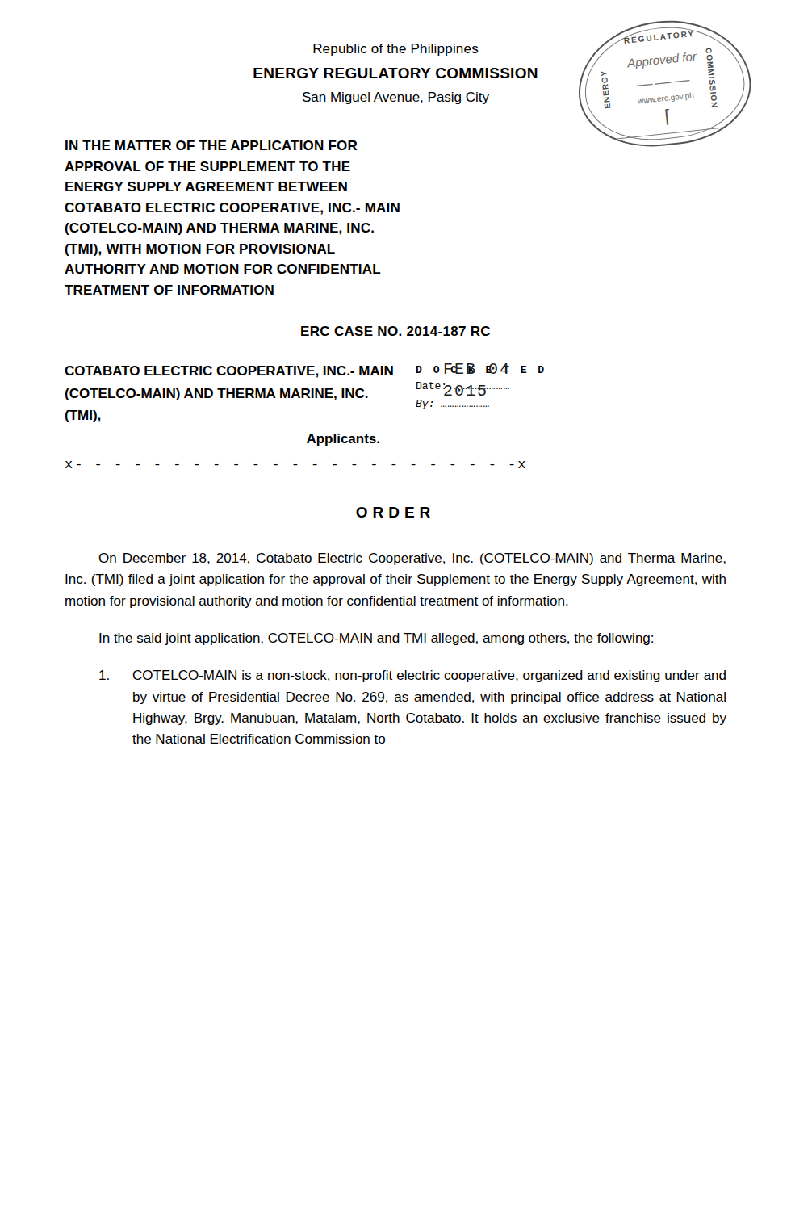REGULATORY
ENERGY
COMMISSION
Approved for
———
www.erc.gov.ph
⌈
Republic of the Philippines
ENERGY REGULATORY COMMISSION
San Miguel Avenue, Pasig City
IN THE MATTER OF THE APPLICATION FOR APPROVAL OF THE SUPPLEMENT TO THE ENERGY SUPPLY AGREEMENT BETWEEN COTABATO ELECTRIC COOPERATIVE, INC.- MAIN (COTELCO-MAIN) AND THERMA MARINE, INC. (TMI), WITH MOTION FOR PROVISIONAL AUTHORITY AND MOTION FOR CONFIDENTIAL TREATMENT OF INFORMATION
ERC CASE NO. 2014-187 RC
COTABATO ELECTRIC COOPERATIVE, INC.- MAIN (COTELCO-MAIN) AND THERMA MARINE, INC. (TMI),
Applicants.
D O C K E T E D FEB 04 2015
Date: ……………………
By: …………………
x- - - - - - - - - - - - - - - - - - - - - - -x
ORDER
On December 18, 2014, Cotabato Electric Cooperative, Inc. (COTELCO-MAIN) and Therma Marine, Inc. (TMI) filed a joint application for the approval of their Supplement to the Energy Supply Agreement, with motion for provisional authority and motion for confidential treatment of information.
In the said joint application, COTELCO-MAIN and TMI alleged, among others, the following:
COTELCO-MAIN is a non-stock, non-profit electric cooperative, organized and existing under and by virtue of Presidential Decree No. 269, as amended, with principal office address at National Highway, Brgy. Manubuan, Matalam, North Cotabato. It holds an exclusive franchise issued by the National Electrification Commission to